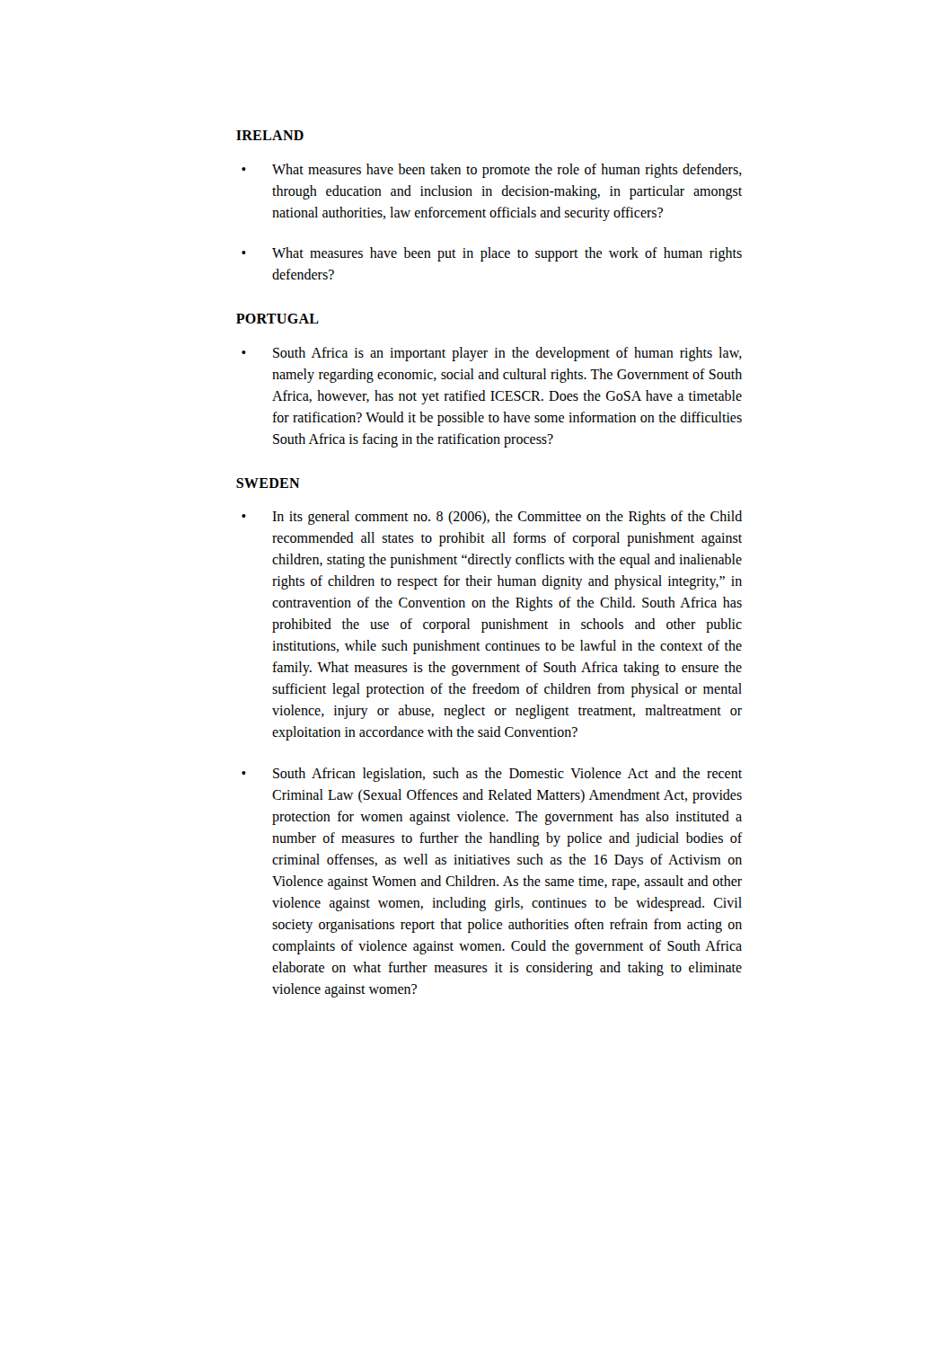IRELAND
What measures have been taken to promote the role of human rights defenders, through education and inclusion in decision-making, in particular amongst national authorities, law enforcement officials and security officers?
What measures have been put in place to support the work of human rights defenders?
PORTUGAL
South Africa is an important player in the development of human rights law, namely regarding economic, social and cultural rights. The Government of South Africa, however, has not yet ratified ICESCR. Does the GoSA have a timetable for ratification? Would it be possible to have some information on the difficulties South Africa is facing in the ratification process?
SWEDEN
In its general comment no. 8 (2006), the Committee on the Rights of the Child recommended all states to prohibit all forms of corporal punishment against children, stating the punishment “directly conflicts with the equal and inalienable rights of children to respect for their human dignity and physical integrity,” in contravention of the Convention on the Rights of the Child. South Africa has prohibited the use of corporal punishment in schools and other public institutions, while such punishment continues to be lawful in the context of the family. What measures is the government of South Africa taking to ensure the sufficient legal protection of the freedom of children from physical or mental violence, injury or abuse, neglect or negligent treatment, maltreatment or exploitation in accordance with the said Convention?
South African legislation, such as the Domestic Violence Act and the recent Criminal Law (Sexual Offences and Related Matters) Amendment Act, provides protection for women against violence. The government has also instituted a number of measures to further the handling by police and judicial bodies of criminal offenses, as well as initiatives such as the 16 Days of Activism on Violence against Women and Children. As the same time, rape, assault and other violence against women, including girls, continues to be widespread. Civil society organisations report that police authorities often refrain from acting on complaints of violence against women. Could the government of South Africa elaborate on what further measures it is considering and taking to eliminate violence against women?